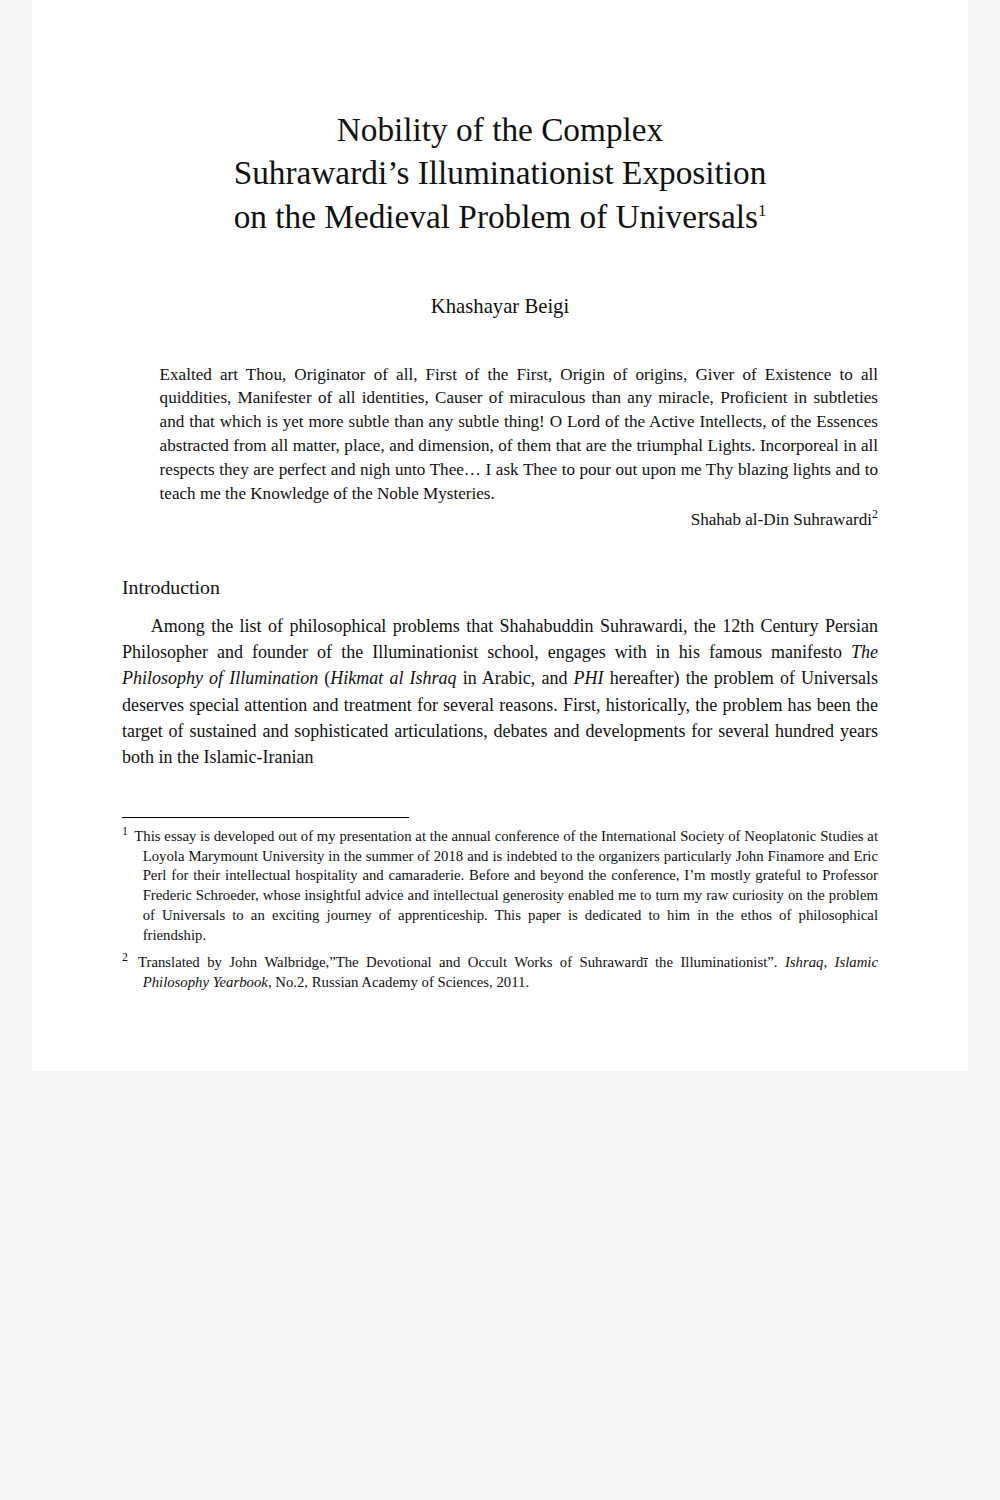Nobility of the Complex
Suhrawardi’s Illuminationist Exposition
on the Medieval Problem of Universals1
Khashayar Beigi
Exalted art Thou, Originator of all, First of the First, Origin of origins, Giver of Existence to all quiddities, Manifester of all identities, Causer of miraculous than any miracle, Proficient in subtleties and that which is yet more subtle than any subtle thing! O Lord of the Active Intellects, of the Essences abstracted from all matter, place, and dimension, of them that are the triumphal Lights. Incorporeal in all respects they are perfect and nigh unto Thee… I ask Thee to pour out upon me Thy blazing lights and to teach me the Knowledge of the Noble Mysteries.
Shahab al-Din Suhrawardi2
Introduction
Among the list of philosophical problems that Shahabuddin Suhrawardi, the 12th Century Persian Philosopher and founder of the Illuminationist school, engages with in his famous manifesto The Philosophy of Illumination (Hikmat al Ishraq in Arabic, and PHI hereafter) the problem of Universals deserves special attention and treatment for several reasons. First, historically, the problem has been the target of sustained and sophisticated articulations, debates and developments for several hundred years both in the Islamic-Iranian
1 This essay is developed out of my presentation at the annual conference of the International Society of Neoplatonic Studies at Loyola Marymount University in the summer of 2018 and is indebted to the organizers particularly John Finamore and Eric Perl for their intellectual hospitality and camaraderie. Before and beyond the conference, I’m mostly grateful to Professor Frederic Schroeder, whose insightful advice and intellectual generosity enabled me to turn my raw curiosity on the problem of Universals to an exciting journey of apprenticeship. This paper is dedicated to him in the ethos of philosophical friendship.
2 Translated by John Walbridge,”The Devotional and Occult Works of Suhrawardī the Illuminationist”. Ishraq, Islamic Philosophy Yearbook, No.2, Russian Academy of Sciences, 2011.